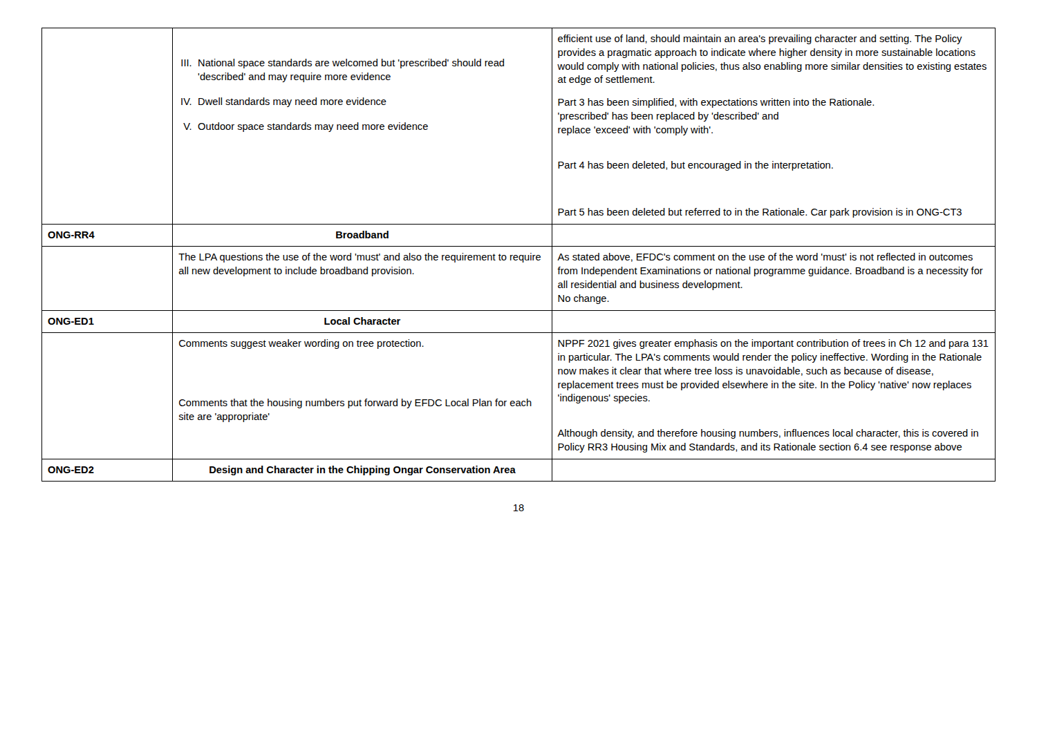| | National space standards are welcomed but 'prescribed' should read 'described' and may require more evidence Dwell standards may need more evidence Outdoor space standards may need more evidence | efficient use of land, should maintain an area's prevailing character and setting. The Policy provides a pragmatic approach to indicate where higher density in more sustainable locations would comply with national policies, thus also enabling more similar densities to existing estates at edge of settlement. Part 3 has been simplified, with expectations written into the Rationale. 'prescribed' has been replaced by 'described' and replace 'exceed' with 'comply with'. Part 4 has been deleted, but encouraged in the interpretation. Part 5 has been deleted but referred to in the Rationale. Car park provision is in ONG-CT3 |
| ONG-RR4 | Broadband | |
| | The LPA questions the use of the word 'must' and also the requirement to require all new development to include broadband provision. | As stated above, EFDC's comment on the use of the word 'must' is not reflected in outcomes from Independent Examinations or national programme guidance. Broadband is a necessity for all residential and business development. No change. |
| ONG-ED1 | Local Character | |
| | Comments suggest weaker wording on tree protection. Comments that the housing numbers put forward by EFDC Local Plan for each site are 'appropriate' | NPPF 2021 gives greater emphasis on the important contribution of trees in Ch 12 and para 131 in particular. The LPA's comments would render the policy ineffective. Wording in the Rationale now makes it clear that where tree loss is unavoidable, such as because of disease, replacement trees must be provided elsewhere in the site. In the Policy 'native' now replaces 'indigenous' species. Although density, and therefore housing numbers, influences local character, this is covered in Policy RR3 Housing Mix and Standards, and its Rationale section 6.4 see response above |
| ONG-ED2 | Design and Character in the Chipping Ongar Conservation Area | |
18